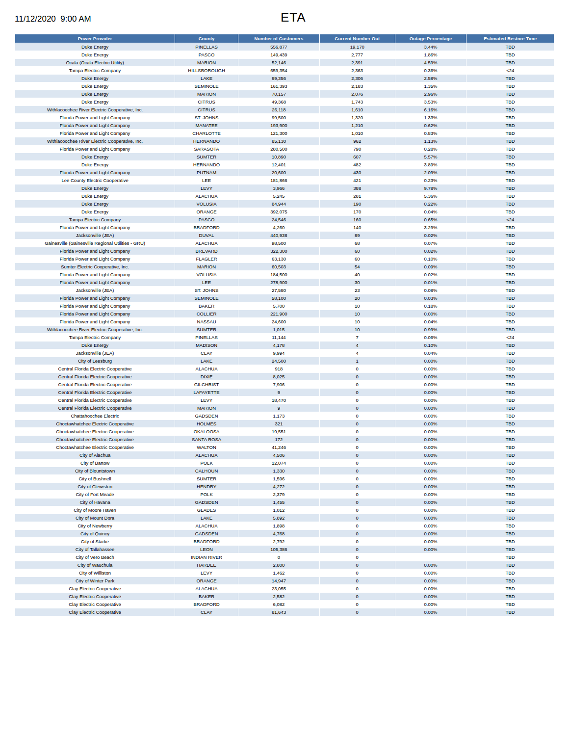11/12/2020 9:00 AM
ETA
| Power Provider | County | Number of Customers | Current Number Out | Outage Percentage | Estimated Restore Time |
| --- | --- | --- | --- | --- | --- |
| Duke Energy | PINELLAS | 556,877 | 19,170 | 3.44% | TBD |
| Duke Energy | PASCO | 149,439 | 2,777 | 1.86% | TBD |
| Ocala (Ocala Electric Utility) | MARION | 52,146 | 2,391 | 4.59% | TBD |
| Tampa Electric Company | HILLSBOROUGH | 659,354 | 2,363 | 0.36% | <24 |
| Duke Energy | LAKE | 89,356 | 2,306 | 2.58% | TBD |
| Duke Energy | SEMINOLE | 161,393 | 2,183 | 1.35% | TBD |
| Duke Energy | MARION | 70,157 | 2,076 | 2.96% | TBD |
| Duke Energy | CITRUS | 49,368 | 1,743 | 3.53% | TBD |
| Withlacoochee River Electric Cooperative, Inc. | CITRUS | 26,118 | 1,610 | 6.16% | TBD |
| Florida Power and Light Company | ST. JOHNS | 99,500 | 1,320 | 1.33% | TBD |
| Florida Power and Light Company | MANATEE | 193,900 | 1,210 | 0.62% | TBD |
| Florida Power and Light Company | CHARLOTTE | 121,300 | 1,010 | 0.83% | TBD |
| Withlacoochee River Electric Cooperative, Inc. | HERNANDO | 85,130 | 962 | 1.13% | TBD |
| Florida Power and Light Company | SARASOTA | 280,500 | 790 | 0.28% | TBD |
| Duke Energy | SUMTER | 10,890 | 607 | 5.57% | TBD |
| Duke Energy | HERNANDO | 12,401 | 482 | 3.89% | TBD |
| Florida Power and Light Company | PUTNAM | 20,600 | 430 | 2.09% | TBD |
| Lee County Electric Cooperative | LEE | 181,866 | 421 | 0.23% | TBD |
| Duke Energy | LEVY | 3,966 | 388 | 9.78% | TBD |
| Duke Energy | ALACHUA | 5,245 | 281 | 5.36% | TBD |
| Duke Energy | VOLUSIA | 84,944 | 190 | 0.22% | TBD |
| Duke Energy | ORANGE | 392,075 | 170 | 0.04% | TBD |
| Tampa Electric Company | PASCO | 24,546 | 160 | 0.65% | <24 |
| Florida Power and Light Company | BRADFORD | 4,260 | 140 | 3.29% | TBD |
| Jacksonville (JEA) | DUVAL | 440,938 | 89 | 0.02% | TBD |
| Gainesville (Gainesville Regional Utilities - GRU) | ALACHUA | 98,500 | 68 | 0.07% | TBD |
| Florida Power and Light Company | BREVARD | 322,300 | 60 | 0.02% | TBD |
| Florida Power and Light Company | FLAGLER | 63,130 | 60 | 0.10% | TBD |
| Sumter Electric Cooperative, Inc. | MARION | 60,503 | 54 | 0.09% | TBD |
| Florida Power and Light Company | VOLUSIA | 184,500 | 40 | 0.02% | TBD |
| Florida Power and Light Company | LEE | 278,900 | 30 | 0.01% | TBD |
| Jacksonville (JEA) | ST. JOHNS | 27,580 | 23 | 0.08% | TBD |
| Florida Power and Light Company | SEMINOLE | 58,100 | 20 | 0.03% | TBD |
| Florida Power and Light Company | BAKER | 5,700 | 10 | 0.18% | TBD |
| Florida Power and Light Company | COLLIER | 221,900 | 10 | 0.00% | TBD |
| Florida Power and Light Company | NASSAU | 24,600 | 10 | 0.04% | TBD |
| Withlacoochee River Electric Cooperative, Inc. | SUMTER | 1,015 | 10 | 0.99% | TBD |
| Tampa Electric Company | PINELLAS | 11,144 | 7 | 0.06% | <24 |
| Duke Energy | MADISON | 4,178 | 4 | 0.10% | TBD |
| Jacksonville (JEA) | CLAY | 9,994 | 4 | 0.04% | TBD |
| City of Leesburg | LAKE | 24,500 | 1 | 0.00% | TBD |
| Central Florida Electric Cooperative | ALACHUA | 918 | 0 | 0.00% | TBD |
| Central Florida Electric Cooperative | DIXIE | 8,025 | 0 | 0.00% | TBD |
| Central Florida Electric Cooperative | GILCHRIST | 7,906 | 0 | 0.00% | TBD |
| Central Florida Electric Cooperative | LAFAYETTE | 9 | 0 | 0.00% | TBD |
| Central Florida Electric Cooperative | LEVY | 18,470 | 0 | 0.00% | TBD |
| Central Florida Electric Cooperative | MARION | 9 | 0 | 0.00% | TBD |
| Chattahoochee Electric | GADSDEN | 1,173 | 0 | 0.00% | TBD |
| Choctawhatchee Electric Cooperative | HOLMES | 321 | 0 | 0.00% | TBD |
| Choctawhatchee Electric Cooperative | OKALOOSA | 19,551 | 0 | 0.00% | TBD |
| Choctawhatchee Electric Cooperative | SANTA ROSA | 172 | 0 | 0.00% | TBD |
| Choctawhatchee Electric Cooperative | WALTON | 41,246 | 0 | 0.00% | TBD |
| City of Alachua | ALACHUA | 4,506 | 0 | 0.00% | TBD |
| City of Bartow | POLK | 12,074 | 0 | 0.00% | TBD |
| City of Blountstown | CALHOUN | 1,330 | 0 | 0.00% | TBD |
| City of Bushnell | SUMTER | 1,596 | 0 | 0.00% | TBD |
| City of Clewiston | HENDRY | 4,272 | 0 | 0.00% | TBD |
| City of Fort Meade | POLK | 2,379 | 0 | 0.00% | TBD |
| City of Havana | GADSDEN | 1,455 | 0 | 0.00% | TBD |
| City of Moore Haven | GLADES | 1,012 | 0 | 0.00% | TBD |
| City of Mount Dora | LAKE | 5,892 | 0 | 0.00% | TBD |
| City of Newberry | ALACHUA | 1,898 | 0 | 0.00% | TBD |
| City of Quincy | GADSDEN | 4,768 | 0 | 0.00% | TBD |
| City of Starke | BRADFORD | 2,792 | 0 | 0.00% | TBD |
| City of Tallahassee | LEON | 105,386 | 0 | 0.00% | TBD |
| City of Vero Beach | INDIAN RIVER | 0 | 0 | | TBD |
| City of Wauchula | HARDEE | 2,800 | 0 | 0.00% | TBD |
| City of Williston | LEVY | 1,462 | 0 | 0.00% | TBD |
| City of Winter Park | ORANGE | 14,947 | 0 | 0.00% | TBD |
| Clay Electric Cooperative | ALACHUA | 23,055 | 0 | 0.00% | TBD |
| Clay Electric Cooperative | BAKER | 2,582 | 0 | 0.00% | TBD |
| Clay Electric Cooperative | BRADFORD | 6,082 | 0 | 0.00% | TBD |
| Clay Electric Cooperative | CLAY | 81,643 | 0 | 0.00% | TBD |